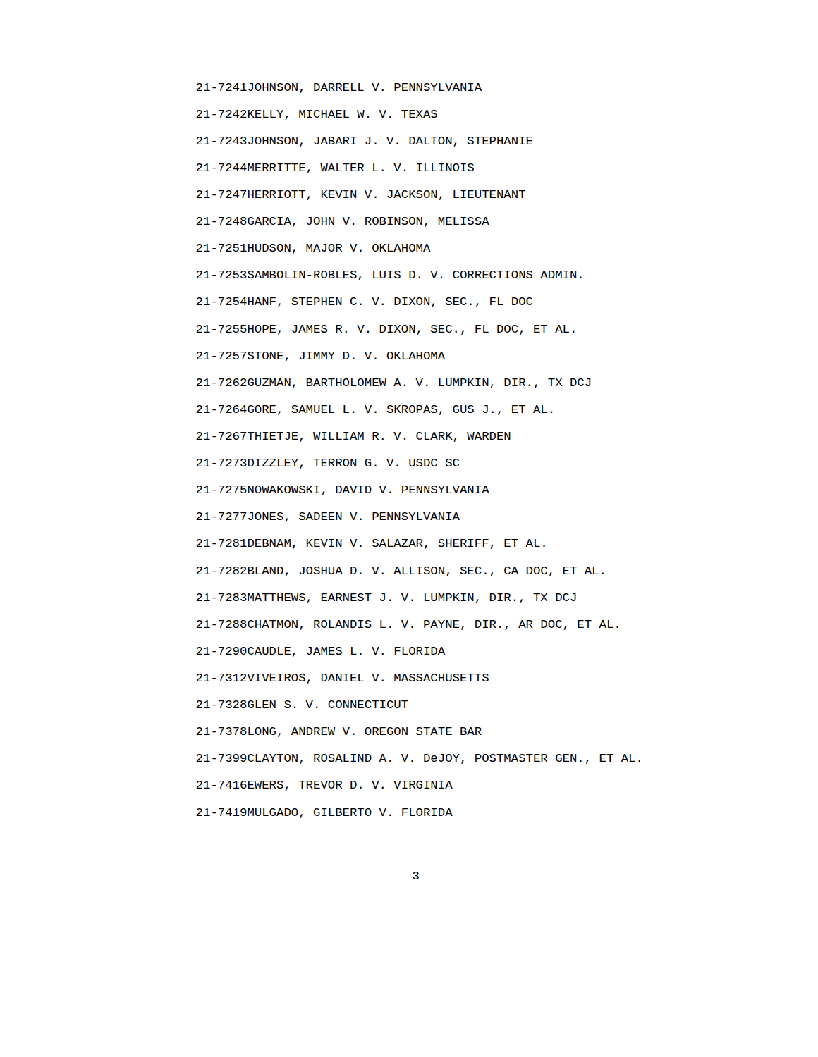| 21-7241 | JOHNSON, DARRELL V. PENNSYLVANIA |
| 21-7242 | KELLY, MICHAEL W. V. TEXAS |
| 21-7243 | JOHNSON, JABARI J. V. DALTON, STEPHANIE |
| 21-7244 | MERRITTE, WALTER L. V. ILLINOIS |
| 21-7247 | HERRIOTT, KEVIN V. JACKSON, LIEUTENANT |
| 21-7248 | GARCIA, JOHN V. ROBINSON, MELISSA |
| 21-7251 | HUDSON, MAJOR V. OKLAHOMA |
| 21-7253 | SAMBOLIN-ROBLES, LUIS D. V. CORRECTIONS ADMIN. |
| 21-7254 | HANF, STEPHEN C. V. DIXON, SEC., FL DOC |
| 21-7255 | HOPE, JAMES R. V. DIXON, SEC., FL DOC, ET AL. |
| 21-7257 | STONE, JIMMY D. V. OKLAHOMA |
| 21-7262 | GUZMAN, BARTHOLOMEW A. V. LUMPKIN, DIR., TX DCJ |
| 21-7264 | GORE, SAMUEL L. V. SKROPAS, GUS J., ET AL. |
| 21-7267 | THIETJE, WILLIAM R. V. CLARK, WARDEN |
| 21-7273 | DIZZLEY, TERRON G. V. USDC SC |
| 21-7275 | NOWAKOWSKI, DAVID V. PENNSYLVANIA |
| 21-7277 | JONES, SADEEN V. PENNSYLVANIA |
| 21-7281 | DEBNAM, KEVIN V. SALAZAR, SHERIFF, ET AL. |
| 21-7282 | BLAND, JOSHUA D. V. ALLISON, SEC., CA DOC, ET AL. |
| 21-7283 | MATTHEWS, EARNEST J. V. LUMPKIN, DIR., TX DCJ |
| 21-7288 | CHATMON, ROLANDIS L. V. PAYNE, DIR., AR DOC, ET AL. |
| 21-7290 | CAUDLE, JAMES L. V. FLORIDA |
| 21-7312 | VIVEIROS, DANIEL V. MASSACHUSETTS |
| 21-7328 | GLEN S. V. CONNECTICUT |
| 21-7378 | LONG, ANDREW V. OREGON STATE BAR |
| 21-7399 | CLAYTON, ROSALIND A. V. DeJOY, POSTMASTER GEN., ET AL. |
| 21-7416 | EWERS, TREVOR D. V. VIRGINIA |
| 21-7419 | MULGADO, GILBERTO V. FLORIDA |
3